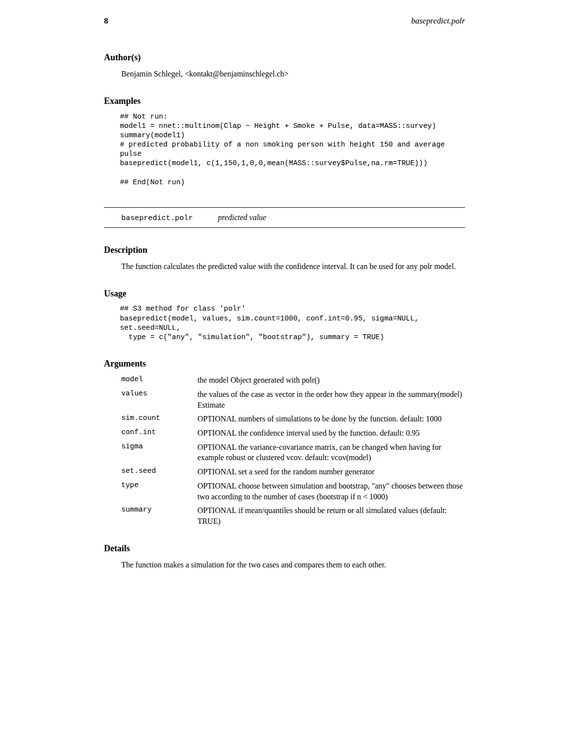8 basepredict.polr
Author(s)
Benjamin Schlegel, <kontakt@benjaminschlegel.ch>
Examples
## Not run: 
model1 = nnet::multinom(Clap ~ Height + Smoke + Pulse, data=MASS::survey)
summary(model1)
# predicted probability of a non smoking person with height 150 and average pulse
basepredict(model1, c(1,150,1,0,0,mean(MASS::survey$Pulse,na.rm=TRUE)))

## End(Not run)
basepredict.polr predicted value
Description
The function calculates the predicted value with the confidence interval. It can be used for any polr model.
Usage
## S3 method for class 'polr'
basepredict(model, values, sim.count=1000, conf.int=0.95, sigma=NULL, set.seed=NULL,
  type = c("any", "simulation", "bootstrap"), summary = TRUE)
Arguments
model
the model Object generated with polr()
values
the values of the case as vector in the order how they appear in the summary(model) Estimate
sim.count
OPTIONAL numbers of simulations to be done by the function. default: 1000
conf.int
OPTIONAL the confidence interval used by the function. default: 0.95
sigma
OPTIONAL the variance-covariance matrix, can be changed when having for example robust or clustered vcov. default: vcov(model)
set.seed
OPTIONAL set a seed for the random number generator
type
OPTIONAL choose between simulation and bootstrap, "any" chooses between those two according to the number of cases (bootstrap if n < 1000)
summary
OPTIONAL if mean/quantiles should be return or all simulated values (default: TRUE)
Details
The function makes a simulation for the two cases and compares them to each other.